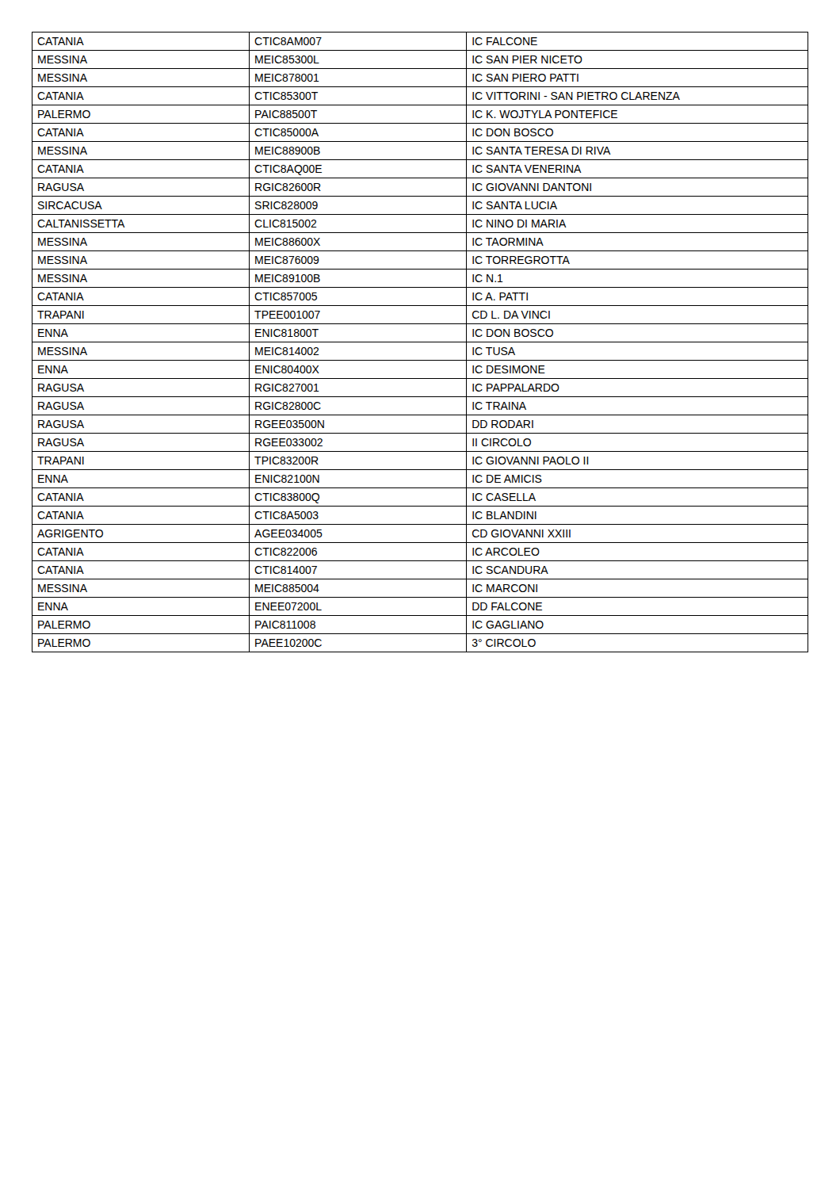| CATANIA | CTIC8AM007 | IC FALCONE |
| MESSINA | MEIC85300L | IC SAN PIER NICETO |
| MESSINA | MEIC878001 | IC SAN PIERO PATTI |
| CATANIA | CTIC85300T | IC VITTORINI - SAN PIETRO CLARENZA |
| PALERMO | PAIC88500T | IC K. WOJTYLA PONTEFICE |
| CATANIA | CTIC85000A | IC DON BOSCO |
| MESSINA | MEIC88900B | IC SANTA TERESA DI RIVA |
| CATANIA | CTIC8AQ00E | IC SANTA VENERINA |
| RAGUSA | RGIC82600R | IC GIOVANNI DANTONI |
| SIRCACUSA | SRIC828009 | IC SANTA LUCIA |
| CALTANISSETTA | CLIC815002 | IC NINO DI MARIA |
| MESSINA | MEIC88600X | IC TAORMINA |
| MESSINA | MEIC876009 | IC TORREGROTTA |
| MESSINA | MEIC89100B | IC N.1 |
| CATANIA | CTIC857005 | IC A. PATTI |
| TRAPANI | TPEE001007 | CD L. DA VINCI |
| ENNA | ENIC81800T | IC DON BOSCO |
| MESSINA | MEIC814002 | IC TUSA |
| ENNA | ENIC80400X | IC DESIMONE |
| RAGUSA | RGIC827001 | IC PAPPALARDO |
| RAGUSA | RGIC82800C | IC TRAINA |
| RAGUSA | RGEE03500N | DD RODARI |
| RAGUSA | RGEE033002 | II CIRCOLO |
| TRAPANI | TPIC83200R | IC GIOVANNI PAOLO II |
| ENNA | ENIC82100N | IC DE AMICIS |
| CATANIA | CTIC83800Q | IC CASELLA |
| CATANIA | CTIC8A5003 | IC BLANDINI |
| AGRIGENTO | AGEE034005 | CD GIOVANNI XXIII |
| CATANIA | CTIC822006 | IC ARCOLEO |
| CATANIA | CTIC814007 | IC SCANDURA |
| MESSINA | MEIC885004 | IC MARCONI |
| ENNA | ENEE07200L | DD FALCONE |
| PALERMO | PAIC811008 | IC GAGLIANO |
| PALERMO | PAEE10200C | 3° CIRCOLO |